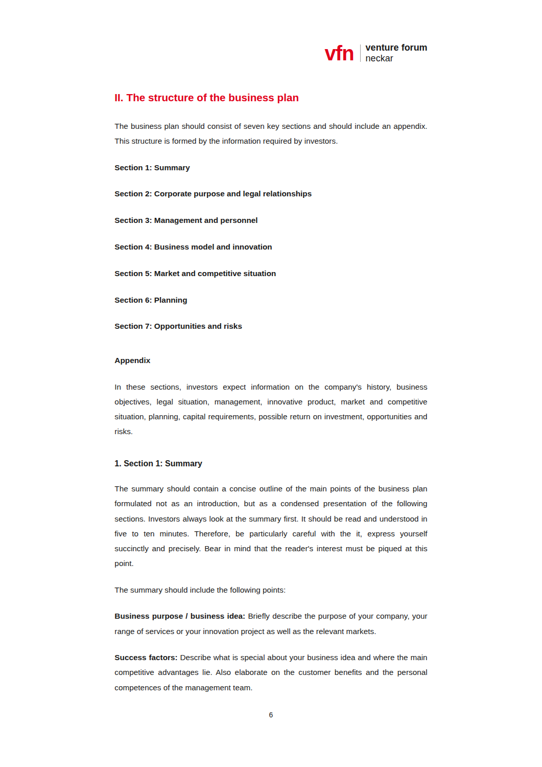vfn venture forum
neckar
II. The structure of the business plan
The business plan should consist of seven key sections and should include an appendix. This structure is formed by the information required by investors.
Section 1: Summary
Section 2: Corporate purpose and legal relationships
Section 3: Management and personnel
Section 4: Business model and innovation
Section 5: Market and competitive situation
Section 6: Planning
Section 7: Opportunities and risks
Appendix
In these sections, investors expect information on the company's history, business objectives, legal situation, management, innovative product, market and competitive situation, planning, capital requirements, possible return on investment, opportunities and risks.
1. Section 1: Summary
The summary should contain a concise outline of the main points of the business plan formulated not as an introduction, but as a condensed presentation of the following sections. Investors always look at the summary first. It should be read and understood in five to ten minutes. Therefore, be particularly careful with the it, express yourself succinctly and precisely. Bear in mind that the reader's interest must be piqued at this point.
The summary should include the following points:
Business purpose / business idea: Briefly describe the purpose of your company, your range of services or your innovation project as well as the relevant markets.
Success factors: Describe what is special about your business idea and where the main competitive advantages lie. Also elaborate on the customer benefits and the personal competences of the management team.
6